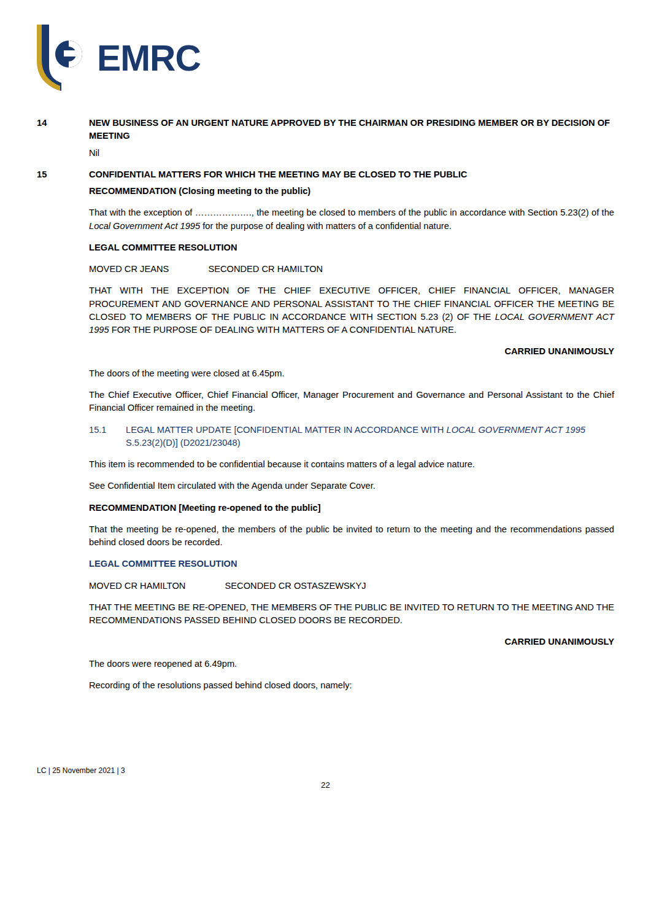EMRC
14
NEW BUSINESS OF AN URGENT NATURE APPROVED BY THE CHAIRMAN OR PRESIDING MEMBER OR BY DECISION OF MEETING
Nil
15
CONFIDENTIAL MATTERS FOR WHICH THE MEETING MAY BE CLOSED TO THE PUBLIC
RECOMMENDATION (Closing meeting to the public)
That with the exception of ………………., the meeting be closed to members of the public in accordance with Section 5.23(2) of the Local Government Act 1995 for the purpose of dealing with matters of a confidential nature.
LEGAL COMMITTEE RESOLUTION
MOVED CR JEANS SECONDED CR HAMILTON
THAT WITH THE EXCEPTION OF THE CHIEF EXECUTIVE OFFICER, CHIEF FINANCIAL OFFICER, MANAGER PROCUREMENT AND GOVERNANCE AND PERSONAL ASSISTANT TO THE CHIEF FINANCIAL OFFICER THE MEETING BE CLOSED TO MEMBERS OF THE PUBLIC IN ACCORDANCE WITH SECTION 5.23 (2) OF THE LOCAL GOVERNMENT ACT 1995 FOR THE PURPOSE OF DEALING WITH MATTERS OF A CONFIDENTIAL NATURE.
CARRIED UNANIMOUSLY
The doors of the meeting were closed at 6.45pm.
The Chief Executive Officer, Chief Financial Officer, Manager Procurement and Governance and Personal Assistant to the Chief Financial Officer remained in the meeting.
15.1
LEGAL MATTER UPDATE [CONFIDENTIAL MATTER IN ACCORDANCE WITH LOCAL GOVERNMENT ACT 1995 s.5.23(2)(d)] (D2021/23048)
This item is recommended to be confidential because it contains matters of a legal advice nature.
See Confidential Item circulated with the Agenda under Separate Cover.
RECOMMENDATION [Meeting re-opened to the public]
That the meeting be re-opened, the members of the public be invited to return to the meeting and the recommendations passed behind closed doors be recorded.
LEGAL COMMITTEE RESOLUTION
MOVED CR HAMILTON SECONDED CR OSTASZEWSKYJ
THAT THE MEETING BE RE-OPENED, THE MEMBERS OF THE PUBLIC BE INVITED TO RETURN TO THE MEETING AND THE RECOMMENDATIONS PASSED BEHIND CLOSED DOORS BE RECORDED.
CARRIED UNANIMOUSLY
The doors were reopened at 6.49pm.
Recording of the resolutions passed behind closed doors, namely:
LC | 25 November 2021 | 3
22